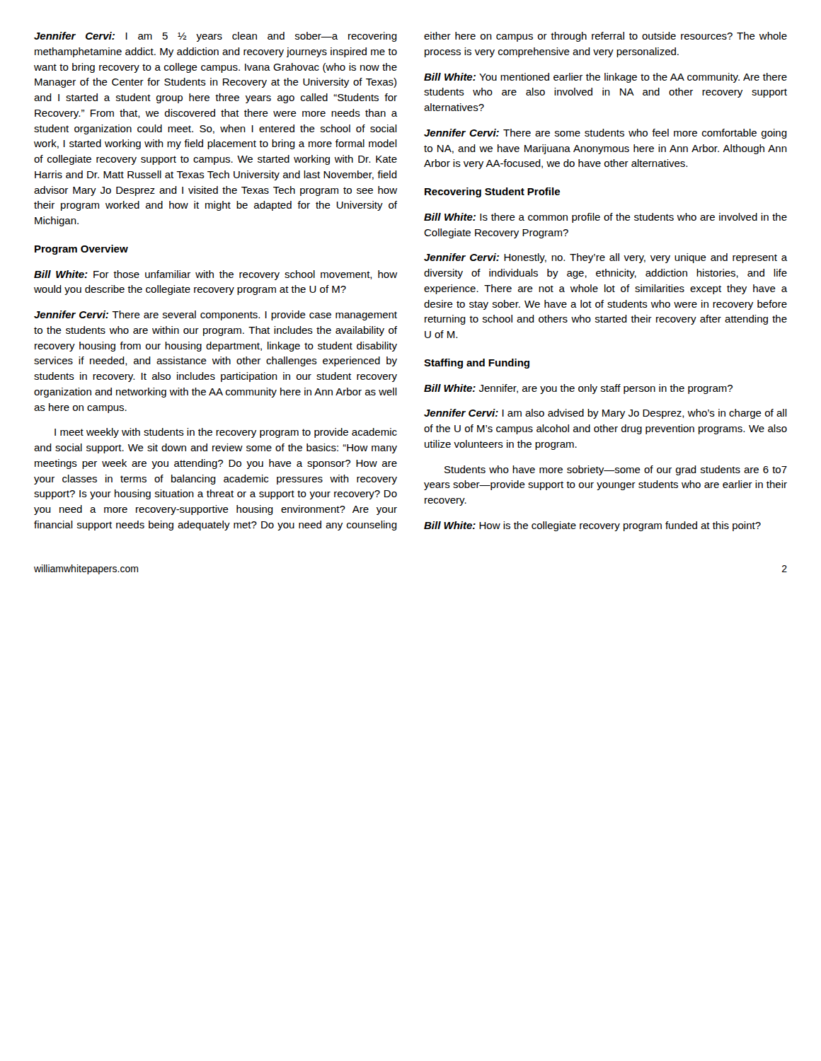Jennifer Cervi: I am 5 ½ years clean and sober—a recovering methamphetamine addict. My addiction and recovery journeys inspired me to want to bring recovery to a college campus. Ivana Grahovac (who is now the Manager of the Center for Students in Recovery at the University of Texas) and I started a student group here three years ago called “Students for Recovery.” From that, we discovered that there were more needs than a student organization could meet. So, when I entered the school of social work, I started working with my field placement to bring a more formal model of collegiate recovery support to campus. We started working with Dr. Kate Harris and Dr. Matt Russell at Texas Tech University and last November, field advisor Mary Jo Desprez and I visited the Texas Tech program to see how their program worked and how it might be adapted for the University of Michigan.
Program Overview
Bill White: For those unfamiliar with the recovery school movement, how would you describe the collegiate recovery program at the U of M?
Jennifer Cervi: There are several components. I provide case management to the students who are within our program. That includes the availability of recovery housing from our housing department, linkage to student disability services if needed, and assistance with other challenges experienced by students in recovery. It also includes participation in our student recovery organization and networking with the AA community here in Ann Arbor as well as here on campus.
I meet weekly with students in the recovery program to provide academic and social support. We sit down and review some of the basics: “How many meetings per week are you attending? Do you have a sponsor? How are your classes in terms of balancing academic pressures with recovery support? Is your housing situation a threat or a support to your recovery? Do you need a more recovery-supportive housing environment? Are your financial support needs being adequately met? Do you need any counseling either here on campus or through referral to outside resources? The whole process is very comprehensive and very personalized.
Bill White: You mentioned earlier the linkage to the AA community. Are there students who are also involved in NA and other recovery support alternatives?
Jennifer Cervi: There are some students who feel more comfortable going to NA, and we have Marijuana Anonymous here in Ann Arbor. Although Ann Arbor is very AA-focused, we do have other alternatives.
Recovering Student Profile
Bill White: Is there a common profile of the students who are involved in the Collegiate Recovery Program?
Jennifer Cervi: Honestly, no. They’re all very, very unique and represent a diversity of individuals by age, ethnicity, addiction histories, and life experience. There are not a whole lot of similarities except they have a desire to stay sober. We have a lot of students who were in recovery before returning to school and others who started their recovery after attending the U of M.
Staffing and Funding
Bill White: Jennifer, are you the only staff person in the program?
Jennifer Cervi: I am also advised by Mary Jo Desprez, who’s in charge of all of the U of M’s campus alcohol and other drug prevention programs. We also utilize volunteers in the program.
Students who have more sobriety—some of our grad students are 6 to7 years sober—provide support to our younger students who are earlier in their recovery.
Bill White: How is the collegiate recovery program funded at this point?
williamwhitepapers.com 2